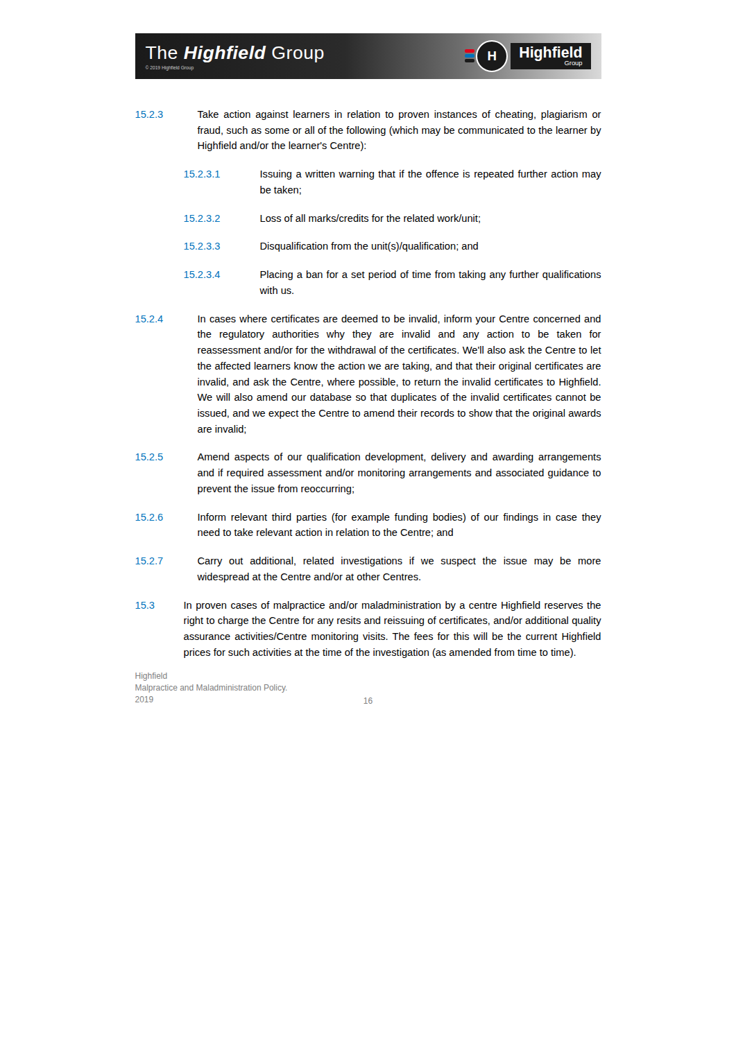The Highfield Group
© 2019 Highfield Group
H
Highfield
Group
15.2.3
Take action against learners in relation to proven instances of cheating, plagiarism or fraud, such as some or all of the following (which may be communicated to the learner by Highfield and/or the learner's Centre):
15.2.3.1
Issuing a written warning that if the offence is repeated further action may be taken;
15.2.3.2
Loss of all marks/credits for the related work/unit;
15.2.3.3
Disqualification from the unit(s)/qualification; and
15.2.3.4
Placing a ban for a set period of time from taking any further qualifications with us.
15.2.4
In cases where certificates are deemed to be invalid, inform your Centre concerned and the regulatory authorities why they are invalid and any action to be taken for reassessment and/or for the withdrawal of the certificates. We'll also ask the Centre to let the affected learners know the action we are taking, and that their original certificates are invalid, and ask the Centre, where possible, to return the invalid certificates to Highfield. We will also amend our database so that duplicates of the invalid certificates cannot be issued, and we expect the Centre to amend their records to show that the original awards are invalid;
15.2.5
Amend aspects of our qualification development, delivery and awarding arrangements and if required assessment and/or monitoring arrangements and associated guidance to prevent the issue from reoccurring;
15.2.6
Inform relevant third parties (for example funding bodies) of our findings in case they need to take relevant action in relation to the Centre; and
15.2.7
Carry out additional, related investigations if we suspect the issue may be more widespread at the Centre and/or at other Centres.
15.3
In proven cases of malpractice and/or maladministration by a centre Highfield reserves the right to charge the Centre for any resits and reissuing of certificates, and/or additional quality assurance activities/Centre monitoring visits. The fees for this will be the current Highfield prices for such activities at the time of the investigation (as amended from time to time).
Highfield
Malpractice and Maladministration Policy.
2019
16